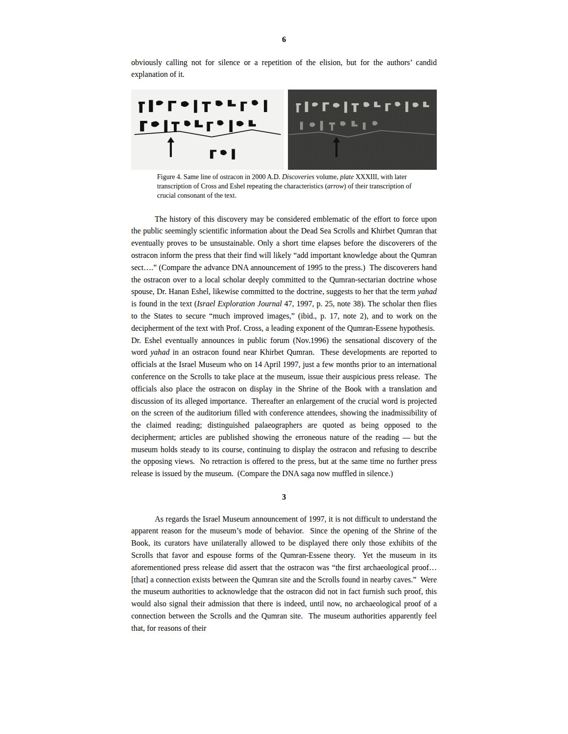6
obviously calling not for silence or a repetition of the elision, but for the authors’ candid explanation of it.
Figure 4. Same line of ostracon in 2000 A.D. Discoveries volume, plate XXXIII, with later transcription of Cross and Eshel repeating the characteristics (arrow) of their transcription of crucial consonant of the text.
The history of this discovery may be considered emblematic of the effort to force upon the public seemingly scientific information about the Dead Sea Scrolls and Khirbet Qumran that eventually proves to be unsustainable. Only a short time elapses before the discoverers of the ostracon inform the press that their find will likely “add important knowledge about the Qumran sect….” (Compare the advance DNA announcement of 1995 to the press.) The discoverers hand the ostracon over to a local scholar deeply committed to the Qumran-sectarian doctrine whose spouse, Dr. Hanan Eshel, likewise committed to the doctrine, suggests to her that the term yahad is found in the text (Israel Exploration Journal 47, 1997, p. 25, note 38). The scholar then flies to the States to secure “much improved images,” (ibid., p. 17, note 2), and to work on the decipherment of the text with Prof. Cross, a leading exponent of the Qumran-Essene hypothesis. Dr. Eshel eventually announces in public forum (Nov.1996) the sensational discovery of the word yahad in an ostracon found near Khirbet Qumran. These developments are reported to officials at the Israel Museum who on 14 April 1997, just a few months prior to an international conference on the Scrolls to take place at the museum, issue their auspicious press release. The officials also place the ostracon on display in the Shrine of the Book with a translation and discussion of its alleged importance. Thereafter an enlargement of the crucial word is projected on the screen of the auditorium filled with conference attendees, showing the inadmissibility of the claimed reading; distinguished palaeographers are quoted as being opposed to the decipherment; articles are published showing the erroneous nature of the reading — but the museum holds steady to its course, continuing to display the ostracon and refusing to describe the opposing views. No retraction is offered to the press, but at the same time no further press release is issued by the museum. (Compare the DNA saga now muffled in silence.)
3
As regards the Israel Museum announcement of 1997, it is not difficult to understand the apparent reason for the museum’s mode of behavior. Since the opening of the Shrine of the Book, its curators have unilaterally allowed to be displayed there only those exhibits of the Scrolls that favor and espouse forms of the Qumran-Essene theory. Yet the museum in its aforementioned press release did assert that the ostracon was “the first archaeological proof… [that] a connection exists between the Qumran site and the Scrolls found in nearby caves.” Were the museum authorities to acknowledge that the ostracon did not in fact furnish such proof, this would also signal their admission that there is indeed, until now, no archaeological proof of a connection between the Scrolls and the Qumran site. The museum authorities apparently feel that, for reasons of their